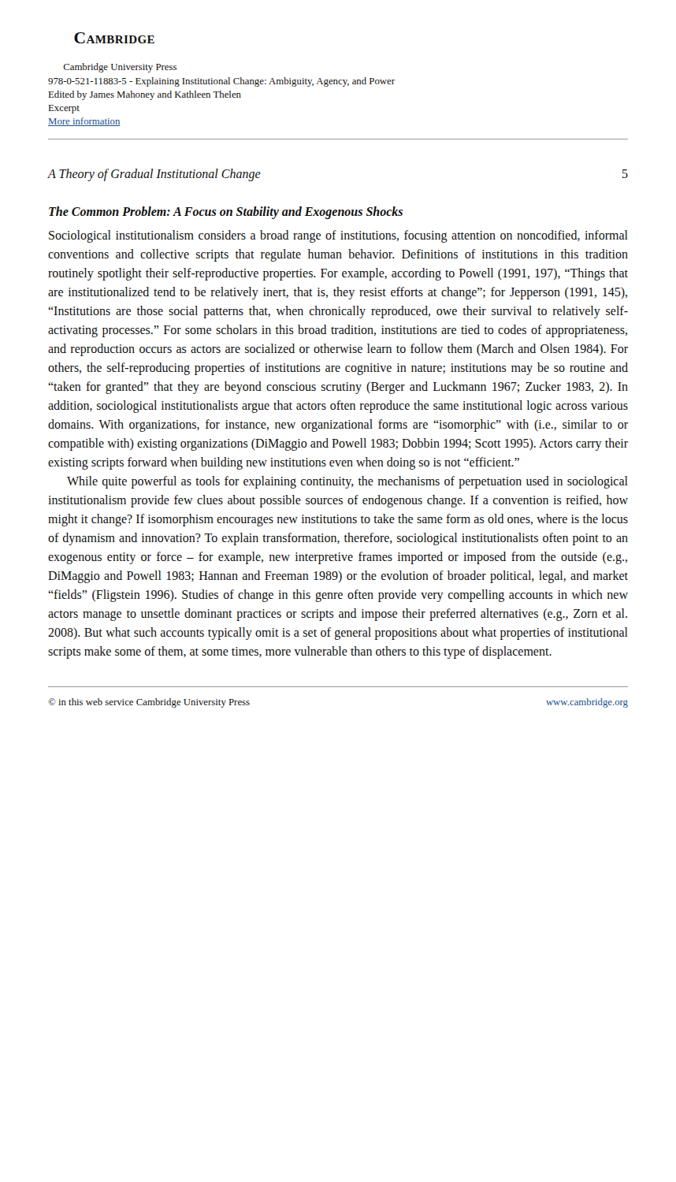Cambridge
Cambridge University Press
978-0-521-11883-5 - Explaining Institutional Change: Ambiguity, Agency, and Power
Edited by James Mahoney and Kathleen Thelen
Excerpt
More information
A Theory of Gradual Institutional Change 5
The Common Problem: A Focus on Stability and Exogenous Shocks
Sociological institutionalism considers a broad range of institutions, focusing attention on noncodified, informal conventions and collective scripts that regulate human behavior. Definitions of institutions in this tradition routinely spotlight their self-reproductive properties. For example, according to Powell (1991, 197), “Things that are institutionalized tend to be relatively inert, that is, they resist efforts at change”; for Jepperson (1991, 145), “Institutions are those social patterns that, when chronically reproduced, owe their survival to relatively self-activating processes.” For some scholars in this broad tradition, institutions are tied to codes of appropriateness, and reproduction occurs as actors are socialized or otherwise learn to follow them (March and Olsen 1984). For others, the self-reproducing properties of institutions are cognitive in nature; institutions may be so routine and “taken for granted” that they are beyond conscious scrutiny (Berger and Luckmann 1967; Zucker 1983, 2). In addition, sociological institutionalists argue that actors often reproduce the same institutional logic across various domains. With organizations, for instance, new organizational forms are “isomorphic” with (i.e., similar to or compatible with) existing organizations (DiMaggio and Powell 1983; Dobbin 1994; Scott 1995). Actors carry their existing scripts forward when building new institutions even when doing so is not “efficient.”
While quite powerful as tools for explaining continuity, the mechanisms of perpetuation used in sociological institutionalism provide few clues about possible sources of endogenous change. If a convention is reified, how might it change? If isomorphism encourages new institutions to take the same form as old ones, where is the locus of dynamism and innovation? To explain transformation, therefore, sociological institutionalists often point to an exogenous entity or force – for example, new interpretive frames imported or imposed from the outside (e.g., DiMaggio and Powell 1983; Hannan and Freeman 1989) or the evolution of broader political, legal, and market “fields” (Fligstein 1996). Studies of change in this genre often provide very compelling accounts in which new actors manage to unsettle dominant practices or scripts and impose their preferred alternatives (e.g., Zorn et al. 2008). But what such accounts typically omit is a set of general propositions about what properties of institutional scripts make some of them, at some times, more vulnerable than others to this type of displacement.
© in this web service Cambridge University Press www.cambridge.org